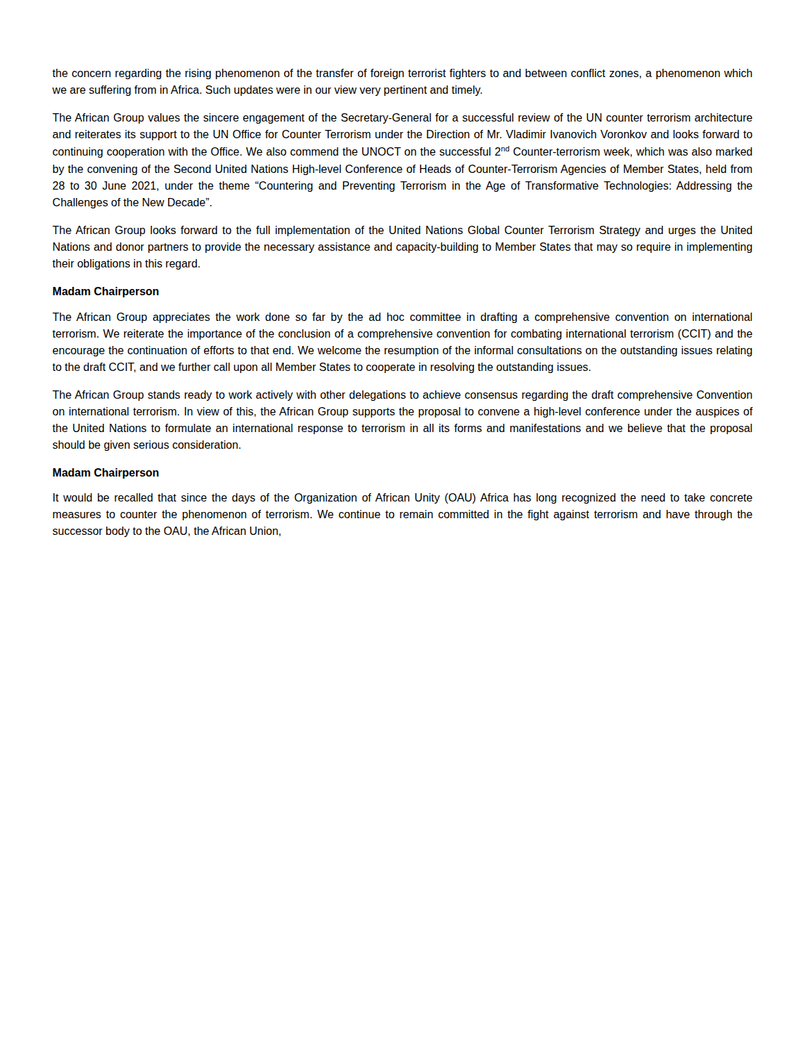the concern regarding the rising phenomenon of the transfer of foreign terrorist fighters to and between conflict zones, a phenomenon which we are suffering from in Africa. Such updates were in our view very pertinent and timely.
The African Group values the sincere engagement of the Secretary-General for a successful review of the UN counter terrorism architecture and reiterates its support to the UN Office for Counter Terrorism under the Direction of Mr. Vladimir Ivanovich Voronkov and looks forward to continuing cooperation with the Office. We also commend the UNOCT on the successful 2nd Counter-terrorism week, which was also marked by the convening of the Second United Nations High-level Conference of Heads of Counter-Terrorism Agencies of Member States, held from 28 to 30 June 2021, under the theme “Countering and Preventing Terrorism in the Age of Transformative Technologies: Addressing the Challenges of the New Decade”.
The African Group looks forward to the full implementation of the United Nations Global Counter Terrorism Strategy and urges the United Nations and donor partners to provide the necessary assistance and capacity-building to Member States that may so require in implementing their obligations in this regard.
Madam Chairperson
The African Group appreciates the work done so far by the ad hoc committee in drafting a comprehensive convention on international terrorism. We reiterate the importance of the conclusion of a comprehensive convention for combating international terrorism (CCIT) and the encourage the continuation of efforts to that end. We welcome the resumption of the informal consultations on the outstanding issues relating to the draft CCIT, and we further call upon all Member States to cooperate in resolving the outstanding issues.
The African Group stands ready to work actively with other delegations to achieve consensus regarding the draft comprehensive Convention on international terrorism. In view of this, the African Group supports the proposal to convene a high-level conference under the auspices of the United Nations to formulate an international response to terrorism in all its forms and manifestations and we believe that the proposal should be given serious consideration.
Madam Chairperson
It would be recalled that since the days of the Organization of African Unity (OAU) Africa has long recognized the need to take concrete measures to counter the phenomenon of terrorism. We continue to remain committed in the fight against terrorism and have through the successor body to the OAU, the African Union,